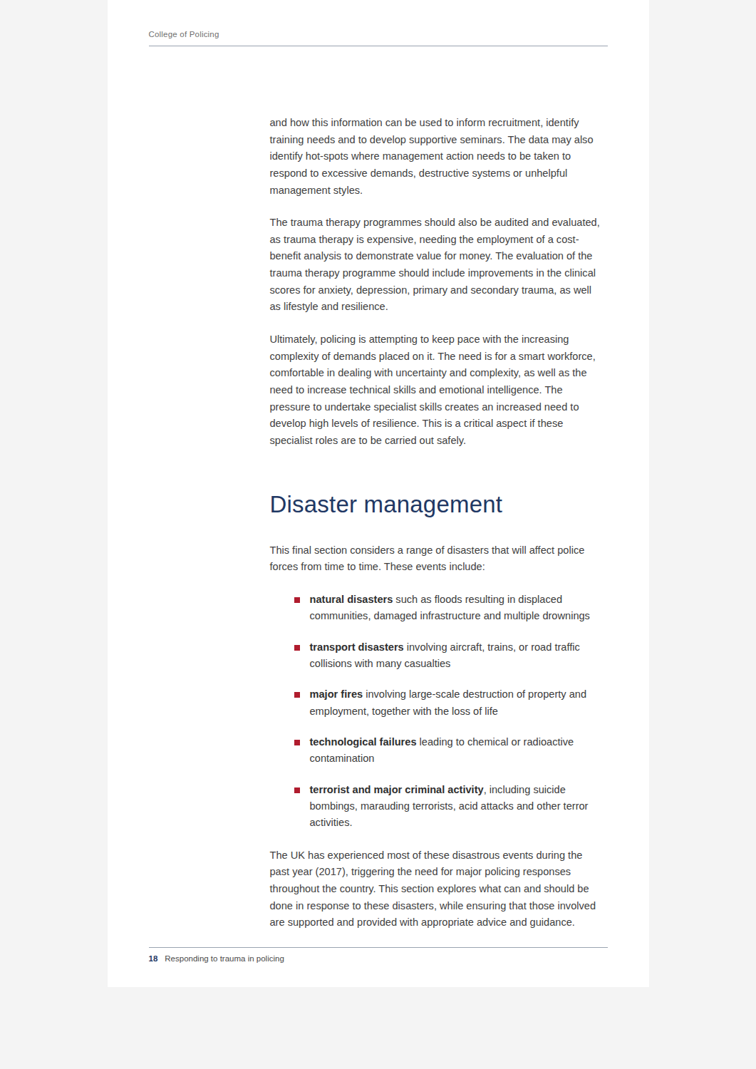College of Policing
and how this information can be used to inform recruitment, identify training needs and to develop supportive seminars. The data may also identify hot-spots where management action needs to be taken to respond to excessive demands, destructive systems or unhelpful management styles.
The trauma therapy programmes should also be audited and evaluated, as trauma therapy is expensive, needing the employment of a cost-benefit analysis to demonstrate value for money. The evaluation of the trauma therapy programme should include improvements in the clinical scores for anxiety, depression, primary and secondary trauma, as well as lifestyle and resilience.
Ultimately, policing is attempting to keep pace with the increasing complexity of demands placed on it. The need is for a smart workforce, comfortable in dealing with uncertainty and complexity, as well as the need to increase technical skills and emotional intelligence. The pressure to undertake specialist skills creates an increased need to develop high levels of resilience. This is a critical aspect if these specialist roles are to be carried out safely.
Disaster management
This final section considers a range of disasters that will affect police forces from time to time. These events include:
natural disasters such as floods resulting in displaced communities, damaged infrastructure and multiple drownings
transport disasters involving aircraft, trains, or road traffic collisions with many casualties
major fires involving large-scale destruction of property and employment, together with the loss of life
technological failures leading to chemical or radioactive contamination
terrorist and major criminal activity, including suicide bombings, marauding terrorists, acid attacks and other terror activities.
The UK has experienced most of these disastrous events during the past year (2017), triggering the need for major policing responses throughout the country. This section explores what can and should be done in response to these disasters, while ensuring that those involved are supported and provided with appropriate advice and guidance.
18 Responding to trauma in policing